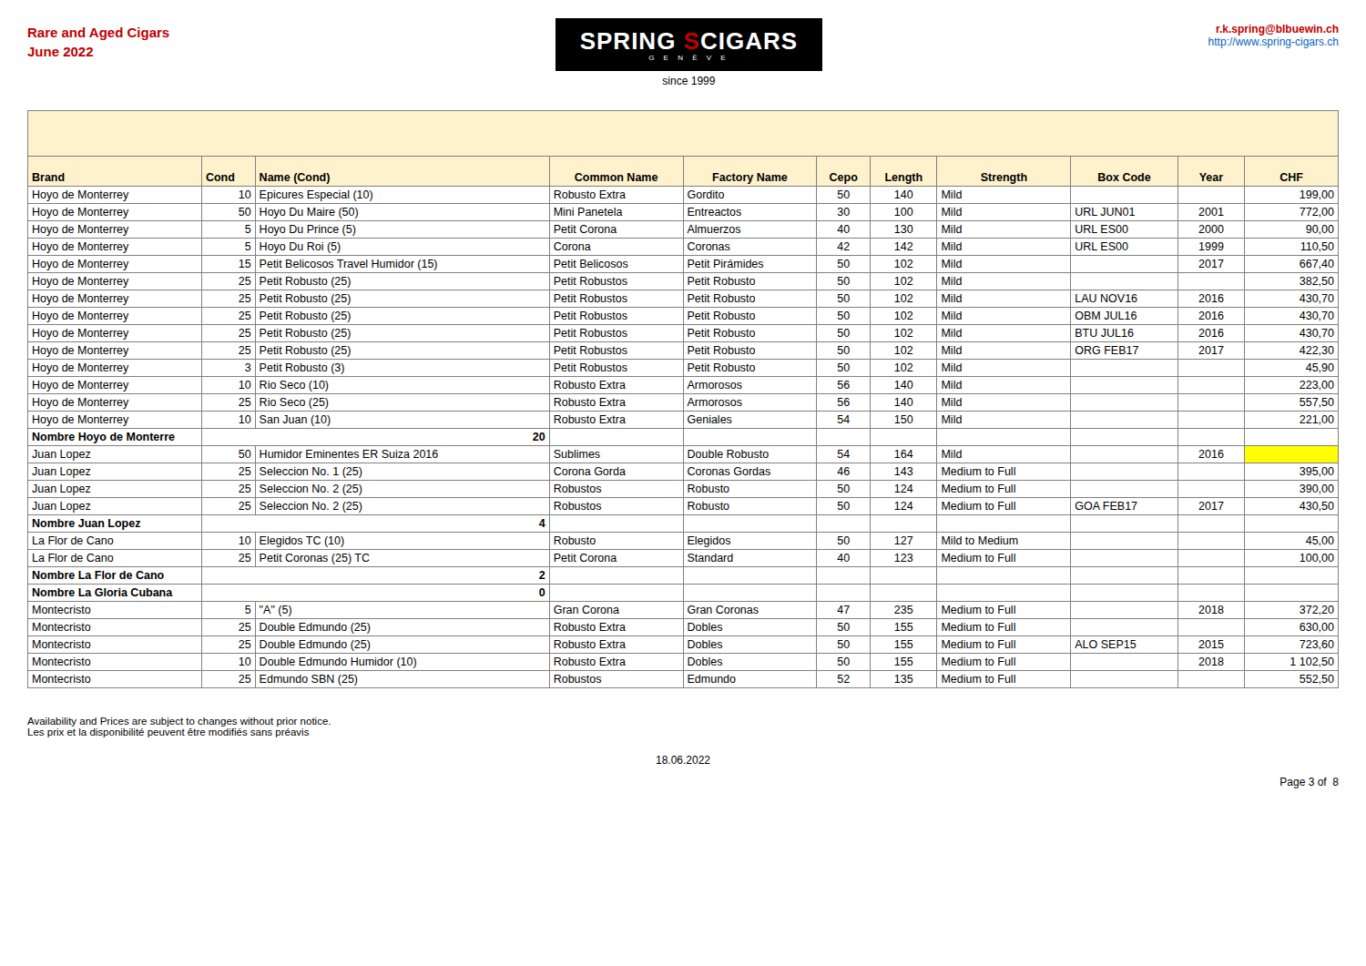Rare and Aged Cigars
June 2022
SPRING SCIGARS
G E N È V E
since 1999
r.k.spring@blbuewin.ch
http://www.spring-cigars.ch
| Brand | Cond | Name (Cond) | Common Name | Factory Name | Cepo | Length | Strength | Box Code | Year | CHF |
| --- | --- | --- | --- | --- | --- | --- | --- | --- | --- | --- |
| Hoyo de Monterrey | 10 | Epicures Especial (10) | Robusto Extra | Gordito | 50 | 140 | Mild | | | 199,00 |
| Hoyo de Monterrey | 50 | Hoyo Du Maire (50) | Mini Panetela | Entreactos | 30 | 100 | Mild | URL JUN01 | 2001 | 772,00 |
| Hoyo de Monterrey | 5 | Hoyo Du Prince (5) | Petit Corona | Almuerzos | 40 | 130 | Mild | URL ES00 | 2000 | 90,00 |
| Hoyo de Monterrey | 5 | Hoyo Du Roi (5) | Corona | Coronas | 42 | 142 | Mild | URL ES00 | 1999 | 110,50 |
| Hoyo de Monterrey | 15 | Petit Belicosos Travel Humidor (15) | Petit Belicosos | Petit Pirámides | 50 | 102 | Mild | | 2017 | 667,40 |
| Hoyo de Monterrey | 25 | Petit Robusto (25) | Petit Robustos | Petit Robusto | 50 | 102 | Mild | | | 382,50 |
| Hoyo de Monterrey | 25 | Petit Robusto (25) | Petit Robustos | Petit Robusto | 50 | 102 | Mild | LAU NOV16 | 2016 | 430,70 |
| Hoyo de Monterrey | 25 | Petit Robusto (25) | Petit Robustos | Petit Robusto | 50 | 102 | Mild | OBM JUL16 | 2016 | 430,70 |
| Hoyo de Monterrey | 25 | Petit Robusto (25) | Petit Robustos | Petit Robusto | 50 | 102 | Mild | BTU JUL16 | 2016 | 430,70 |
| Hoyo de Monterrey | 25 | Petit Robusto (25) | Petit Robustos | Petit Robusto | 50 | 102 | Mild | ORG FEB17 | 2017 | 422,30 |
| Hoyo de Monterrey | 3 | Petit Robusto (3) | Petit Robustos | Petit Robusto | 50 | 102 | Mild | | | 45,90 |
| Hoyo de Monterrey | 10 | Rio Seco (10) | Robusto Extra | Armorosos | 56 | 140 | Mild | | | 223,00 |
| Hoyo de Monterrey | 25 | Rio Seco (25) | Robusto Extra | Armorosos | 56 | 140 | Mild | | | 557,50 |
| Hoyo de Monterrey | 10 | San Juan (10) | Robusto Extra | Geniales | 54 | 150 | Mild | | | 221,00 |
| Nombre Hoyo de Monterre | 20 | | | | | | | | |
| Juan Lopez | 50 | Humidor Eminentes ER Suiza 2016 | Sublimes | Double Robusto | 54 | 164 | Mild | | 2016 | |
| Juan Lopez | 25 | Seleccion No. 1 (25) | Corona Gorda | Coronas Gordas | 46 | 143 | Medium to Full | | | 395,00 |
| Juan Lopez | 25 | Seleccion No. 2 (25) | Robustos | Robusto | 50 | 124 | Medium to Full | | | 390,00 |
| Juan Lopez | 25 | Seleccion No. 2 (25) | Robustos | Robusto | 50 | 124 | Medium to Full | GOA FEB17 | 2017 | 430,50 |
| Nombre Juan Lopez | 4 | | | | | | | | |
| La Flor de Cano | 10 | Elegidos TC (10) | Robusto | Elegidos | 50 | 127 | Mild to Medium | | | 45,00 |
| La Flor de Cano | 25 | Petit Coronas (25) TC | Petit Corona | Standard | 40 | 123 | Medium to Full | | | 100,00 |
| Nombre La Flor de Cano | 2 | | | | | | | | |
| Nombre La Gloria Cubana | 0 | | | | | | | | |
| Montecristo | 5 | "A" (5) | Gran Corona | Gran Coronas | 47 | 235 | Medium to Full | | 2018 | 372,20 |
| Montecristo | 25 | Double Edmundo (25) | Robusto Extra | Dobles | 50 | 155 | Medium to Full | | | 630,00 |
| Montecristo | 25 | Double Edmundo (25) | Robusto Extra | Dobles | 50 | 155 | Medium to Full | ALO SEP15 | 2015 | 723,60 |
| Montecristo | 10 | Double Edmundo Humidor (10) | Robusto Extra | Dobles | 50 | 155 | Medium to Full | | 2018 | 1 102,50 |
| Montecristo | 25 | Edmundo SBN (25) | Robustos | Edmundo | 52 | 135 | Medium to Full | | | 552,50 |
Availability and Prices are subject to changes without prior notice.
Les prix et la disponibilité peuvent être modifiés sans préavis
18.06.2022
Page 3 of 8